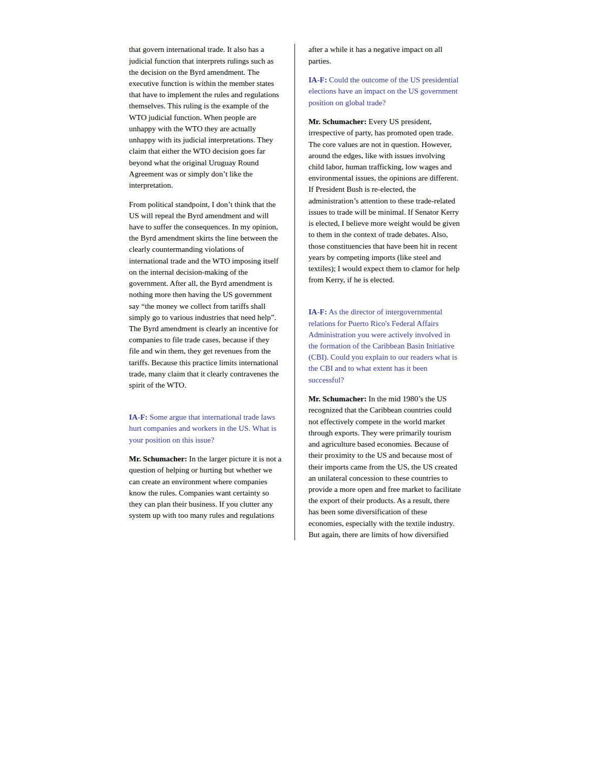that govern international trade. It also has a judicial function that interprets rulings such as the decision on the Byrd amendment. The executive function is within the member states that have to implement the rules and regulations themselves. This ruling is the example of the WTO judicial function. When people are unhappy with the WTO they are actually unhappy with its judicial interpretations. They claim that either the WTO decision goes far beyond what the original Uruguay Round Agreement was or simply don’t like the interpretation.
From political standpoint, I don’t think that the US will repeal the Byrd amendment and will have to suffer the consequences. In my opinion, the Byrd amendment skirts the line between the clearly countermanding violations of international trade and the WTO imposing itself on the internal decision-making of the government. After all, the Byrd amendment is nothing more then having the US government say “the money we collect from tariffs shall simply go to various industries that need help”. The Byrd amendment is clearly an incentive for companies to file trade cases, because if they file and win them, they get revenues from the tariffs. Because this practice limits international trade, many claim that it clearly contravenes the spirit of the WTO.
IA-F: Some argue that international trade laws hurt companies and workers in the US. What is your position on this issue?
Mr. Schumacher: In the larger picture it is not a question of helping or hurting but whether we can create an environment where companies know the rules. Companies want certainty so they can plan their business. If you clutter any system up with too many rules and regulations after a while it has a negative impact on all parties.
IA-F: Could the outcome of the US presidential elections have an impact on the US government position on global trade?
Mr. Schumacher: Every US president, irrespective of party, has promoted open trade. The core values are not in question. However, around the edges, like with issues involving child labor, human trafficking, low wages and environmental issues, the opinions are different. If President Bush is re-elected, the administration’s attention to these trade-related issues to trade will be minimal. If Senator Kerry is elected, I believe more weight would be given to them in the context of trade debates. Also, those constituencies that have been hit in recent years by competing imports (like steel and textiles); I would expect them to clamor for help from Kerry, if he is elected.
IA-F: As the director of intergovernmental relations for Puerto Rico's Federal Affairs Administration you were actively involved in the formation of the Caribbean Basin Initiative (CBI). Could you explain to our readers what is the CBI and to what extent has it been successful?
Mr. Schumacher: In the mid 1980’s the US recognized that the Caribbean countries could not effectively compete in the world market through exports. They were primarily tourism and agriculture based economies. Because of their proximity to the US and because most of their imports came from the US, the US created an unilateral concession to these countries to provide a more open and free market to facilitate the export of their products. As a result, there has been some diversification of these economies, especially with the textile industry. But again, there are limits of how diversified